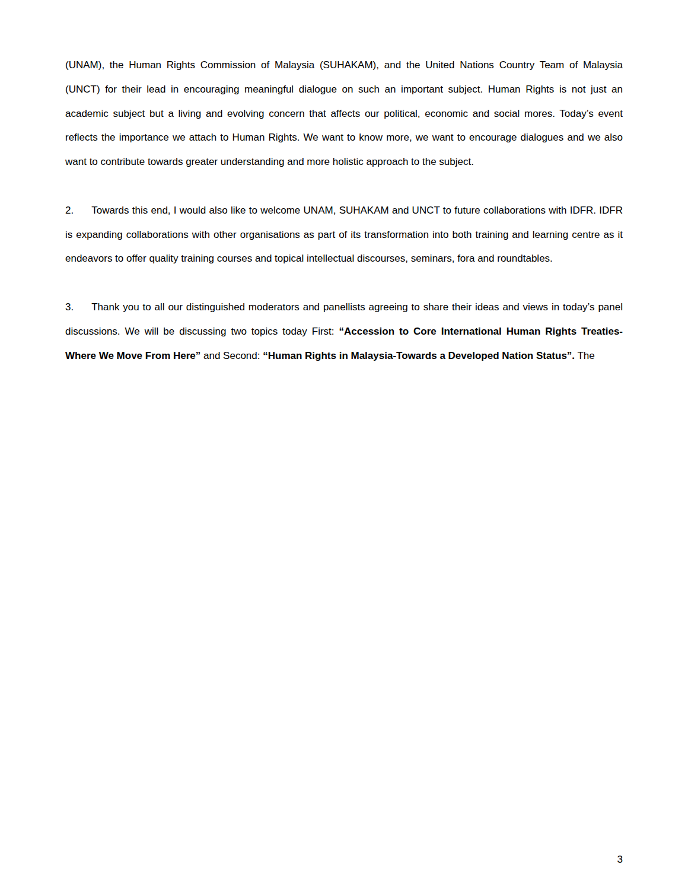(UNAM), the Human Rights Commission of Malaysia (SUHAKAM), and the United Nations Country Team of Malaysia (UNCT) for their lead in encouraging meaningful dialogue on such an important subject. Human Rights is not just an academic subject but a living and evolving concern that affects our political, economic and social mores. Today’s event reflects the importance we attach to Human Rights. We want to know more, we want to encourage dialogues and we also want to contribute towards greater understanding and more holistic approach to the subject.
2. Towards this end, I would also like to welcome UNAM, SUHAKAM and UNCT to future collaborations with IDFR. IDFR is expanding collaborations with other organisations as part of its transformation into both training and learning centre as it endeavors to offer quality training courses and topical intellectual discourses, seminars, fora and roundtables.
3. Thank you to all our distinguished moderators and panellists agreeing to share their ideas and views in today’s panel discussions. We will be discussing two topics today First: “Accession to Core International Human Rights Treaties-Where We Move From Here” and Second: “Human Rights in Malaysia-Towards a Developed Nation Status”. The
3